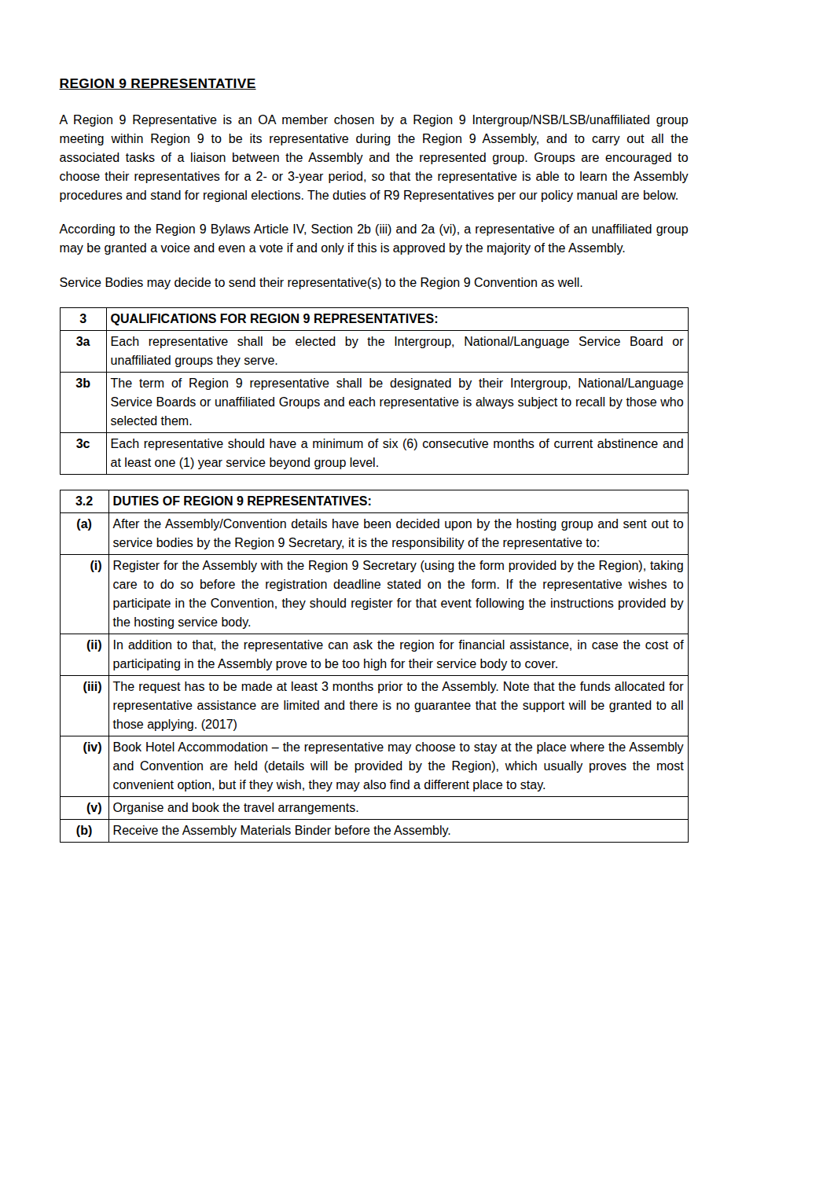REGION 9 REPRESENTATIVE
A Region 9 Representative is an OA member chosen by a Region 9 Intergroup/NSB/LSB/unaffiliated group meeting within Region 9 to be its representative during the Region 9 Assembly, and to carry out all the associated tasks of a liaison between the Assembly and the represented group. Groups are encouraged to choose their representatives for a 2- or 3-year period, so that the representative is able to learn the Assembly procedures and stand for regional elections. The duties of R9 Representatives per our policy manual are below.
According to the Region 9 Bylaws Article IV, Section 2b (iii) and 2a (vi), a representative of an unaffiliated group may be granted a voice and even a vote if and only if this is approved by the majority of the Assembly.
Service Bodies may decide to send their representative(s) to the Region 9 Convention as well.
| 3 | QUALIFICATIONS FOR REGION 9 REPRESENTATIVES: |
| 3a | Each representative shall be elected by the Intergroup, National/Language Service Board or unaffiliated groups they serve. |
| 3b | The term of Region 9 representative shall be designated by their Intergroup, National/Language Service Boards or unaffiliated Groups and each representative is always subject to recall by those who selected them. |
| 3c | Each representative should have a minimum of six (6) consecutive months of current abstinence and at least one (1) year service beyond group level. |
| 3.2 | DUTIES OF REGION 9 REPRESENTATIVES: |
| (a) | After the Assembly/Convention details have been decided upon by the hosting group and sent out to service bodies by the Region 9 Secretary, it is the responsibility of the representative to: |
| (i) | Register for the Assembly with the Region 9 Secretary (using the form provided by the Region), taking care to do so before the registration deadline stated on the form. If the representative wishes to participate in the Convention, they should register for that event following the instructions provided by the hosting service body. |
| (ii) | In addition to that, the representative can ask the region for financial assistance, in case the cost of participating in the Assembly prove to be too high for their service body to cover. |
| (iii) | The request has to be made at least 3 months prior to the Assembly. Note that the funds allocated for representative assistance are limited and there is no guarantee that the support will be granted to all those applying. (2017) |
| (iv) | Book Hotel Accommodation – the representative may choose to stay at the place where the Assembly and Convention are held (details will be provided by the Region), which usually proves the most convenient option, but if they wish, they may also find a different place to stay. |
| (v) | Organise and book the travel arrangements. |
| (b) | Receive the Assembly Materials Binder before the Assembly. |